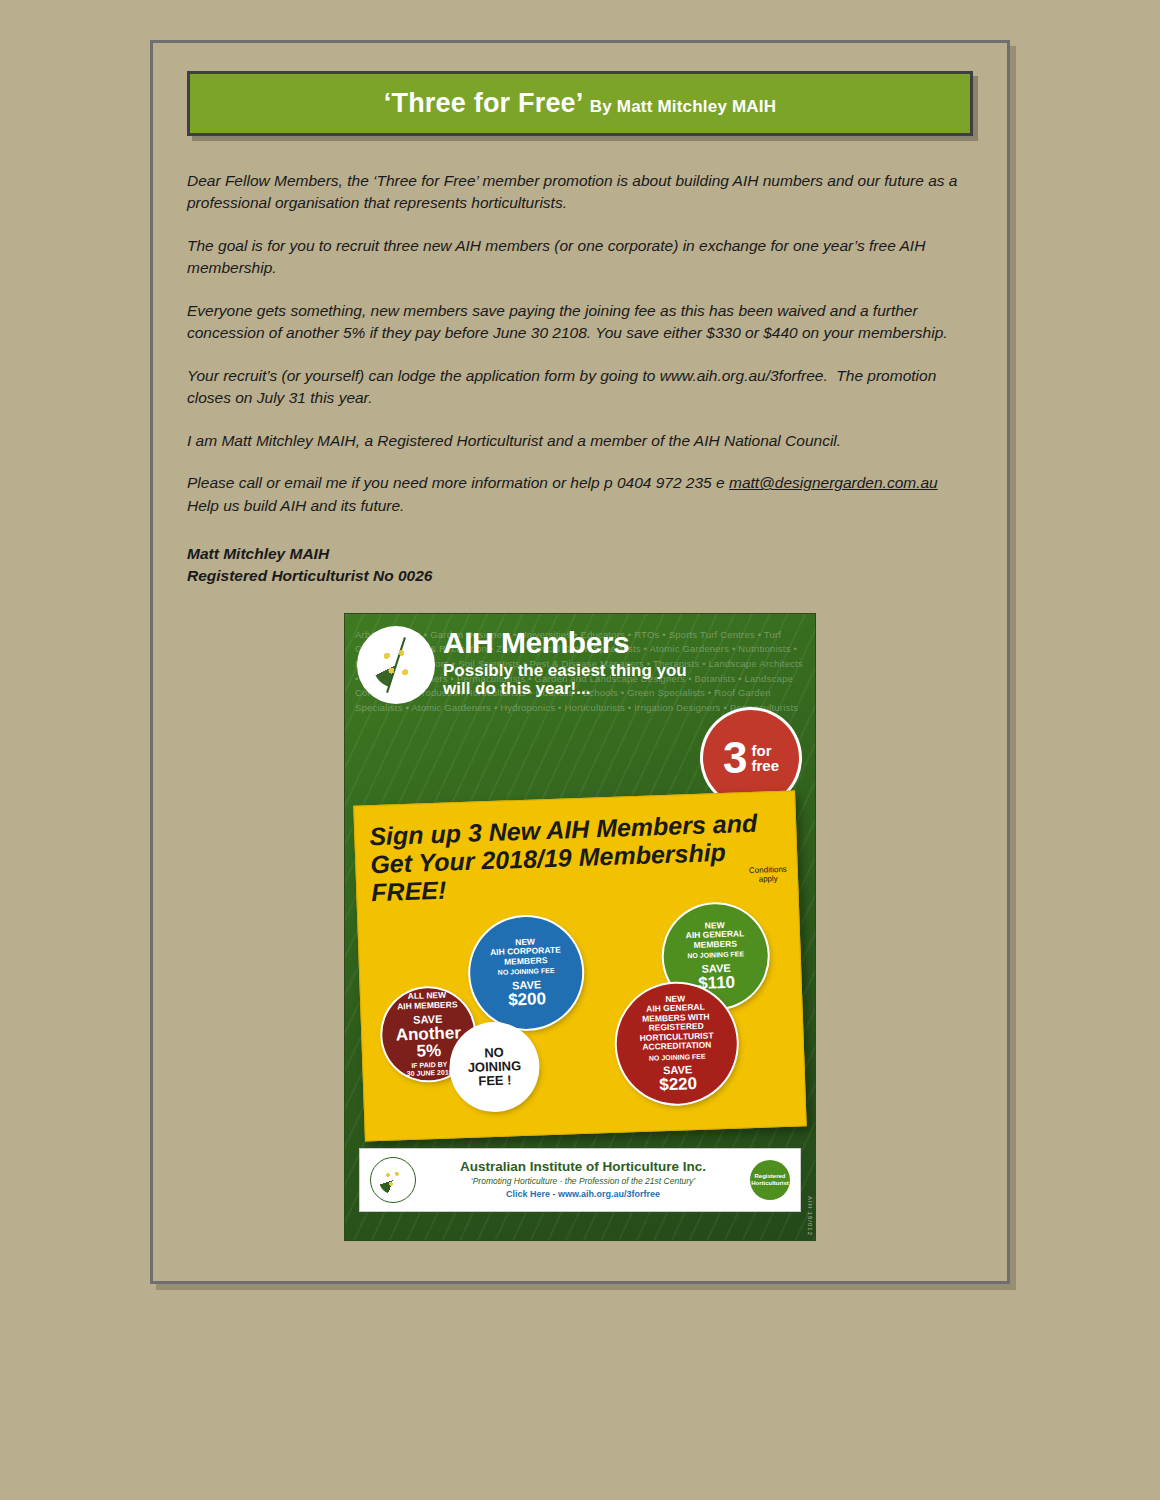‘Three for Free’ By Matt Mitchley MAIH
Dear Fellow Members, the ‘Three for Free’ member promotion is about building AIH numbers and our future as a professional organisation that represents horticulturists.
The goal is for you to recruit three new AIH members (or one corporate) in exchange for one year’s free AIH membership.
Everyone gets something, new members save paying the joining fee as this has been waived and a further concession of another 5% if they pay before June 30 2108. You save either $330 or $440 on your membership.
Your recruit’s (or yourself) can lodge the application form by going to www.aih.org.au/3forfree. The promotion closes on July 31 this year.
I am Matt Mitchley MAIH, a Registered Horticulturist and a member of the AIH National Council.
Please call or email me if you need more information or help p 0404 972 235 e matt@designergarden.com.au Help us build AIH and its future.
Matt Mitchley MAIH
Registered Horticulturist No 0026
Arboriculturists • Garden Designers • Universities • Educators • RTOs • Sports Turf Centres • Turf Growers • Parks & Recreation • Zoos • Vertical Green Specialists • Atomic Gardeners • Nutritionists • Ecologists • Irrigators • Soil Scientists • Pest & Disease Managers • Therapists • Landscape Architects • Irrigation Designers • Permaculturists • Garden and Landscape Designers • Botanists • Landscape Contractors • Production Horticulturists • Councils • Schools • Green Specialists • Roof Garden Specialists • Atomic Gardeners • Hydroponics • Horticulturists • Irrigation Designers • Permaculturists
AIH Members
Possibly the easiest thing you
will do this year!...
3 for
free
Sign up 3 New AIH Members and Get Your 2018/19 Membership FREE!
Conditions
apply
New
AIH Corporate
Members
No joining fee
Save
$200
New
AIH General
Members
No joining fee
Save
$110
New
AIH General
Members with
Registered Horticulturist
Accreditation
No joining fee
Save
$220
All New
AIH Members
Save
Another 5%
if paid by
30 June 2018
No
Joining
Fee !
Australian Institute of Horticulture Inc.
‘Promoting Horticulture - the Profession of the 21st Century’
Click Here - www.aih.org.au/3forfree
Registered
Horticulturist
AIH 18/012